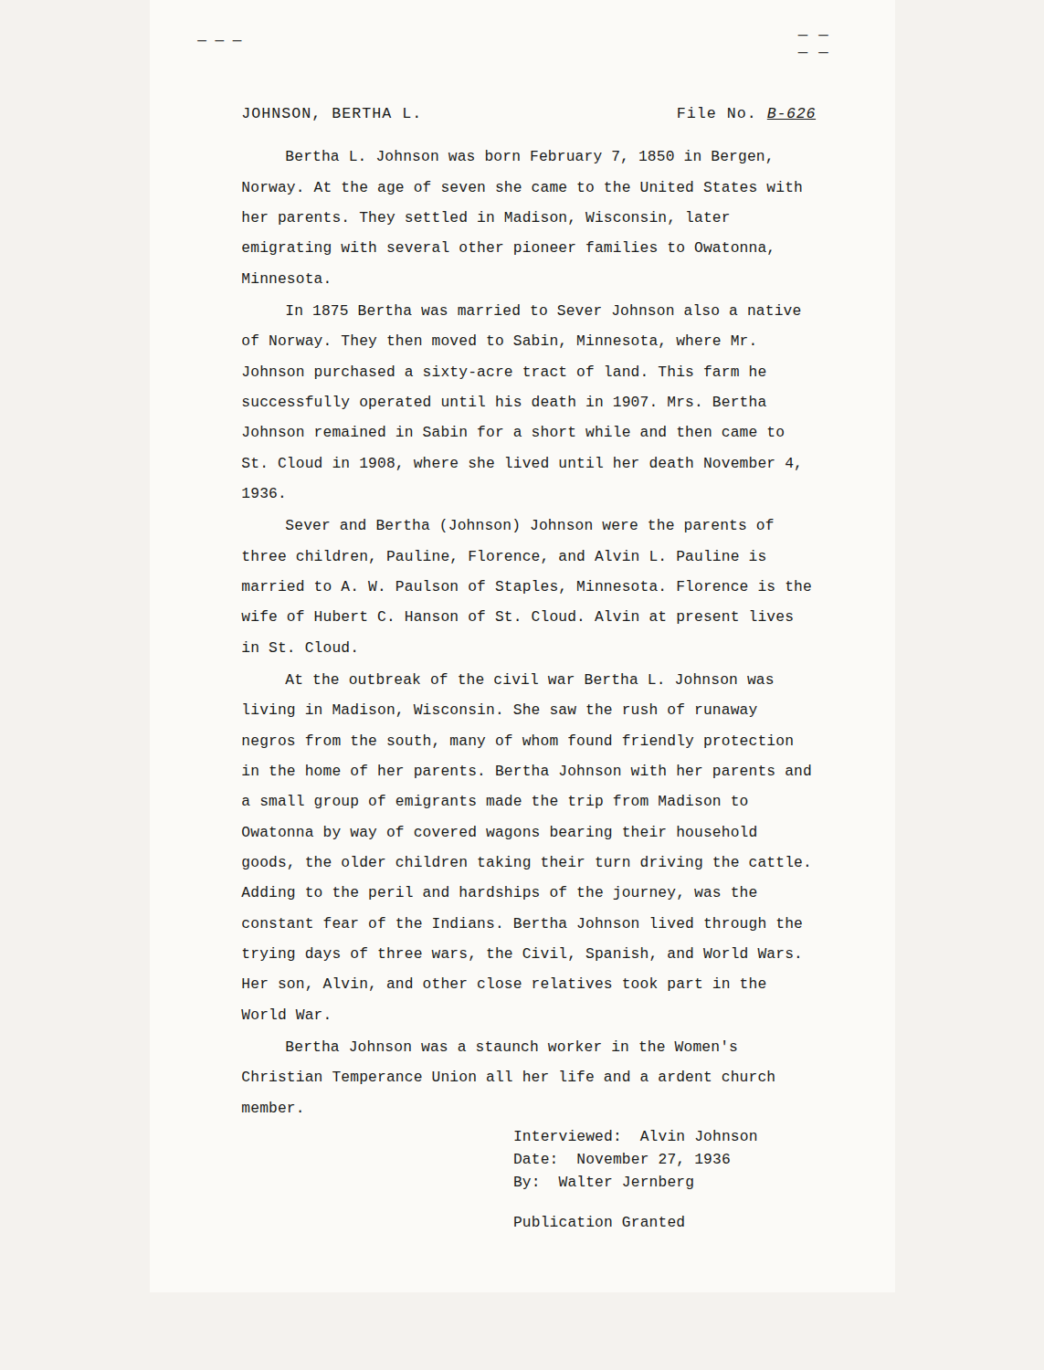— — —
— —
— —
Johnson, Bertha L. File No. B-626
Bertha L. Johnson was born February 7, 1850 in Bergen, Norway. At the age of seven she came to the United States with her parents. They settled in Madison, Wisconsin, later emigrating with several other pioneer families to Owatonna, Minnesota.
In 1875 Bertha was married to Sever Johnson also a native of Norway. They then moved to Sabin, Minnesota, where Mr. Johnson purchased a sixty-acre tract of land. This farm he successfully operated until his death in 1907. Mrs. Bertha Johnson remained in Sabin for a short while and then came to St. Cloud in 1908, where she lived until her death November 4, 1936.
Sever and Bertha (Johnson) Johnson were the parents of three children, Pauline, Florence, and Alvin L. Pauline is married to A. W. Paulson of Staples, Minnesota. Florence is the wife of Hubert C. Hanson of St. Cloud. Alvin at present lives in St. Cloud.
At the outbreak of the civil war Bertha L. Johnson was living in Madison, Wisconsin. She saw the rush of runaway negros from the south, many of whom found friendly protection in the home of her parents. Bertha Johnson with her parents and a small group of emigrants made the trip from Madison to Owatonna by way of covered wagons bearing their household goods, the older children taking their turn driving the cattle. Adding to the peril and hardships of the journey, was the constant fear of the Indians. Bertha Johnson lived through the trying days of three wars, the Civil, Spanish, and World Wars. Her son, Alvin, and other close relatives took part in the World War.
Bertha Johnson was a staunch worker in the Women's Christian Temperance Union all her life and a ardent church member.
Interviewed: Alvin Johnson
Date: November 27, 1936
By: Walter Jernberg
Publication Granted